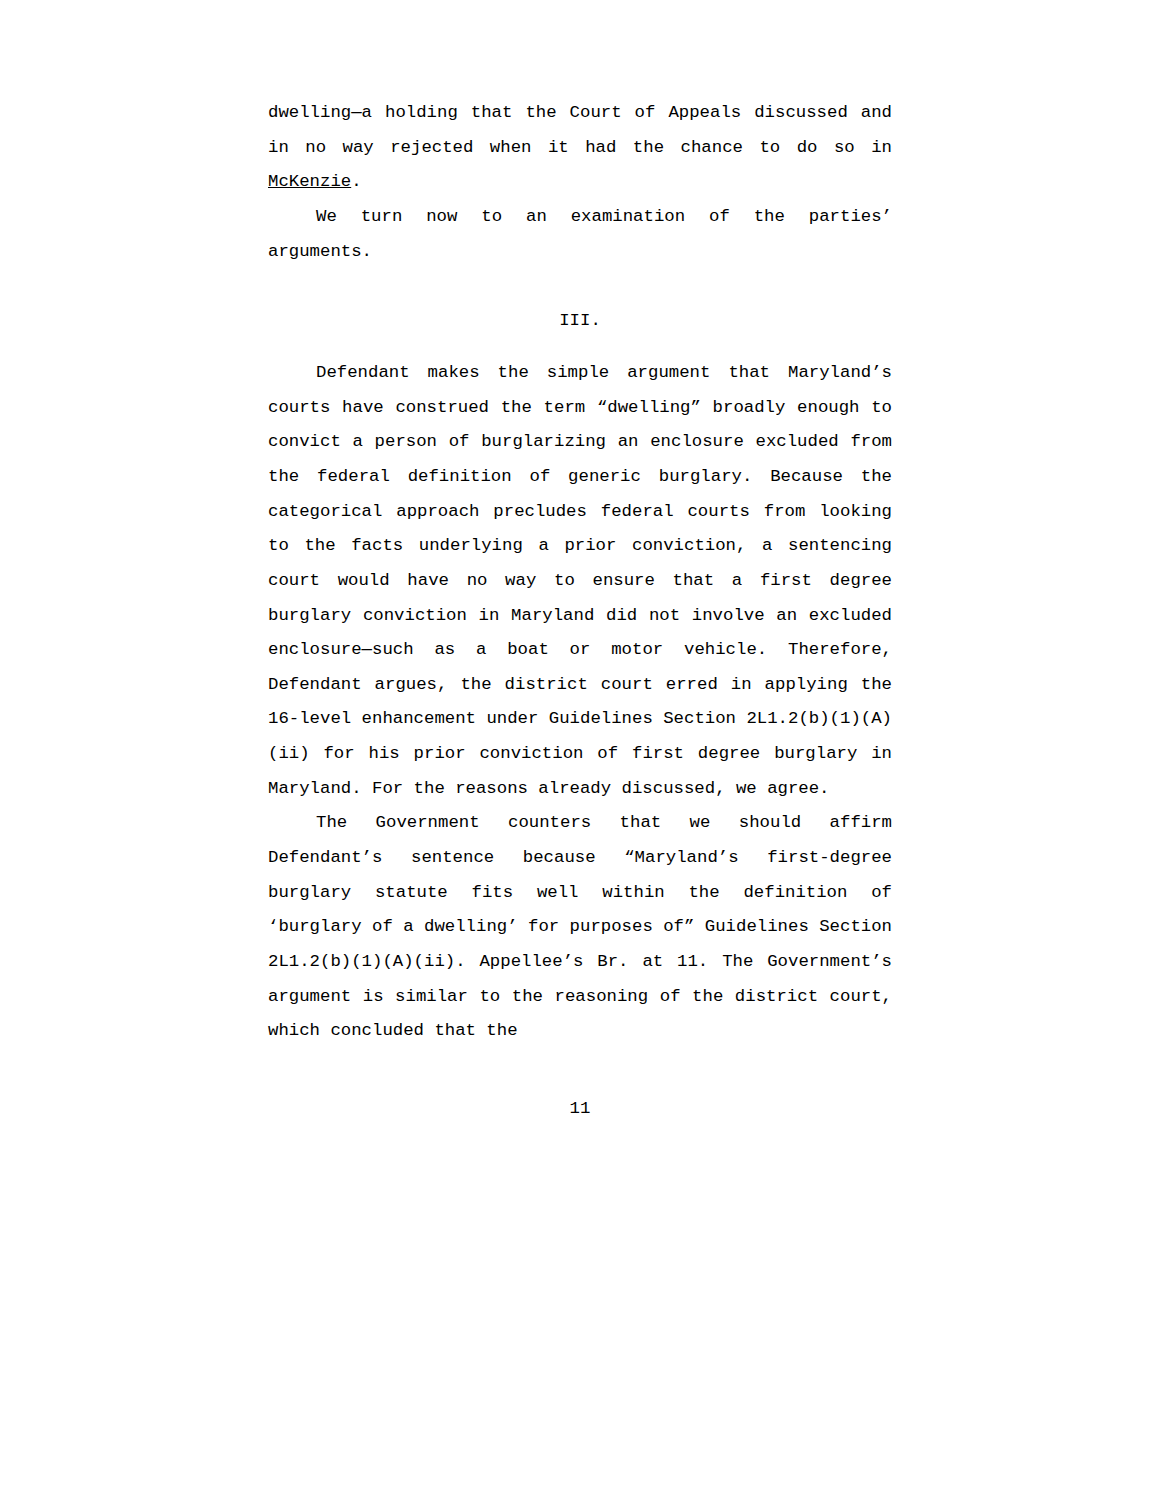dwelling—a holding that the Court of Appeals discussed and in no way rejected when it had the chance to do so in McKenzie.
We turn now to an examination of the parties’ arguments.
III.
Defendant makes the simple argument that Maryland’s courts have construed the term “dwelling” broadly enough to convict a person of burglarizing an enclosure excluded from the federal definition of generic burglary. Because the categorical approach precludes federal courts from looking to the facts underlying a prior conviction, a sentencing court would have no way to ensure that a first degree burglary conviction in Maryland did not involve an excluded enclosure—such as a boat or motor vehicle. Therefore, Defendant argues, the district court erred in applying the 16-level enhancement under Guidelines Section 2L1.2(b)(1)(A)(ii) for his prior conviction of first degree burglary in Maryland. For the reasons already discussed, we agree.
The Government counters that we should affirm Defendant’s sentence because “Maryland’s first-degree burglary statute fits well within the definition of ‘burglary of a dwelling’ for purposes of” Guidelines Section 2L1.2(b)(1)(A)(ii). Appellee’s Br. at 11. The Government’s argument is similar to the reasoning of the district court, which concluded that the
11